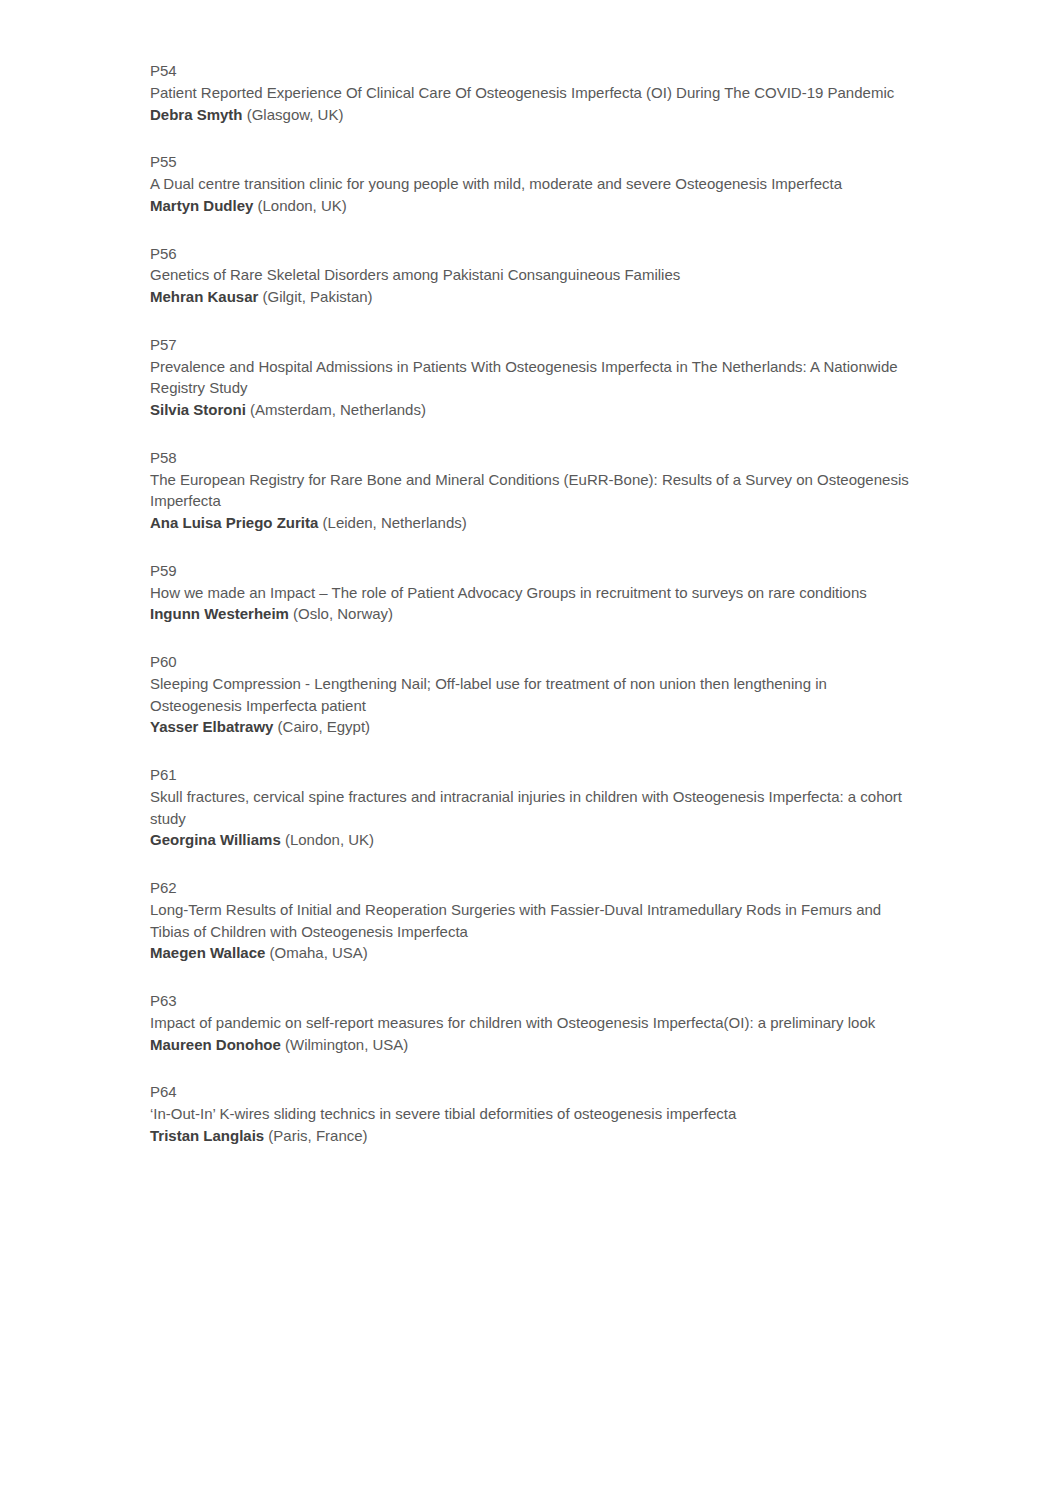P54
Patient Reported Experience Of Clinical Care Of Osteogenesis Imperfecta (OI) During The COVID-19 Pandemic
Debra Smyth (Glasgow, UK)
P55
A Dual centre transition clinic for young people with mild, moderate and severe Osteogenesis Imperfecta
Martyn Dudley (London, UK)
P56
Genetics of Rare Skeletal Disorders among Pakistani Consanguineous Families
Mehran Kausar (Gilgit, Pakistan)
P57
Prevalence and Hospital Admissions in Patients With Osteogenesis Imperfecta in The Netherlands: A Nationwide Registry Study
Silvia Storoni (Amsterdam, Netherlands)
P58
The European Registry for Rare Bone and Mineral Conditions (EuRR-Bone): Results of a Survey on Osteogenesis Imperfecta
Ana Luisa Priego Zurita (Leiden, Netherlands)
P59
How we made an Impact – The role of Patient Advocacy Groups in recruitment to surveys on rare conditions
Ingunn Westerheim (Oslo, Norway)
P60
Sleeping Compression - Lengthening Nail; Off-label use for treatment of non union then lengthening in Osteogenesis Imperfecta patient
Yasser Elbatrawy (Cairo, Egypt)
P61
Skull fractures, cervical spine fractures and intracranial injuries in children with Osteogenesis Imperfecta: a cohort study
Georgina Williams (London, UK)
P62
Long-Term Results of Initial and Reoperation Surgeries with Fassier-Duval Intramedullary Rods in Femurs and Tibias of Children with Osteogenesis Imperfecta
Maegen Wallace (Omaha, USA)
P63
Impact of pandemic on self-report measures for children with Osteogenesis Imperfecta(OI): a preliminary look
Maureen Donohoe (Wilmington, USA)
P64
‘In-Out-In’ K-wires sliding technics in severe tibial deformities of osteogenesis imperfecta
Tristan Langlais (Paris, France)